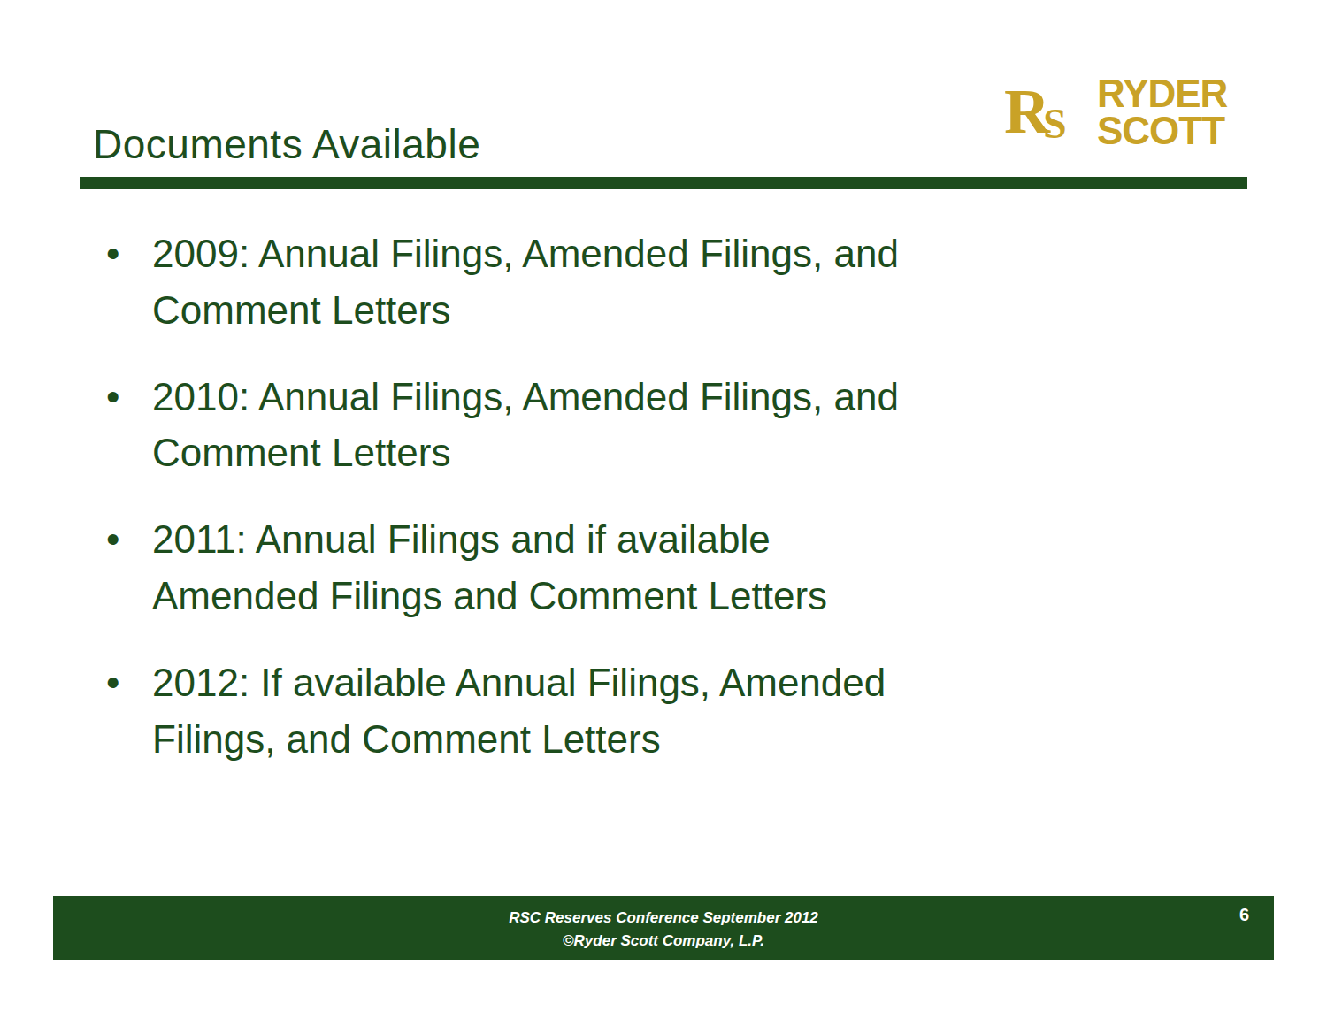Documents Available
RS
RYDER SCOTT
2009: Annual Filings, Amended Filings, and Comment Letters
2010: Annual Filings, Amended Filings, and Comment Letters
2011: Annual Filings and if available Amended Filings and Comment Letters
2012: If available Annual Filings, Amended Filings, and Comment Letters
RSC Reserves Conference September 2012
©Ryder Scott Company, L.P.
6